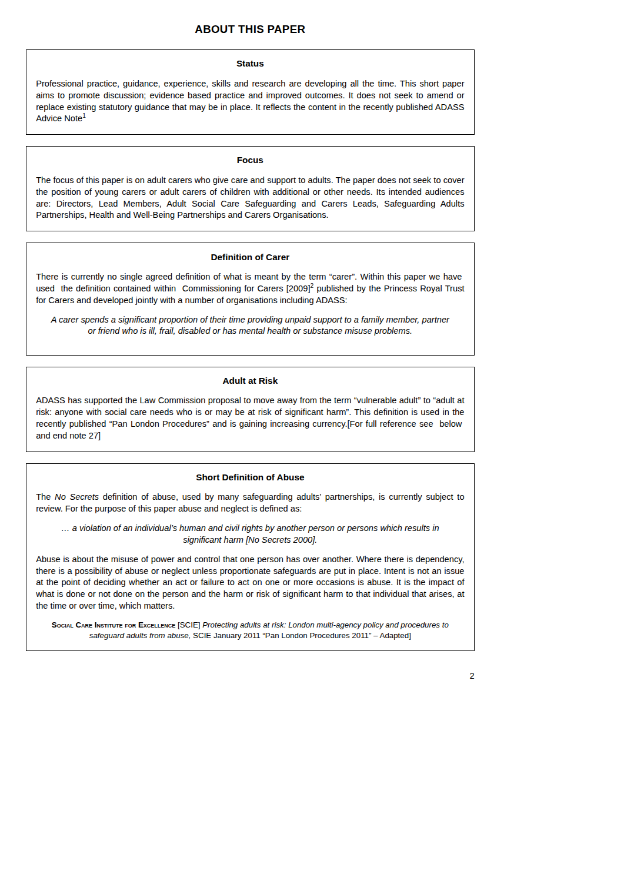ABOUT THIS PAPER
Status
Professional practice, guidance, experience, skills and research are developing all the time. This short paper aims to promote discussion; evidence based practice and improved outcomes. It does not seek to amend or replace existing statutory guidance that may be in place. It reflects the content in the recently published ADASS Advice Note1
Focus
The focus of this paper is on adult carers who give care and support to adults. The paper does not seek to cover the position of young carers or adult carers of children with additional or other needs. Its intended audiences are: Directors, Lead Members, Adult Social Care Safeguarding and Carers Leads, Safeguarding Adults Partnerships, Health and Well-Being Partnerships and Carers Organisations.
Definition of Carer
There is currently no single agreed definition of what is meant by the term “carer”. Within this paper we have used the definition contained within Commissioning for Carers [2009]2 published by the Princess Royal Trust for Carers and developed jointly with a number of organisations including ADASS:
A carer spends a significant proportion of their time providing unpaid support to a family member, partner or friend who is ill, frail, disabled or has mental health or substance misuse problems.
Adult at Risk
ADASS has supported the Law Commission proposal to move away from the term “vulnerable adult” to “adult at risk: anyone with social care needs who is or may be at risk of significant harm”. This definition is used in the recently published “Pan London Procedures” and is gaining increasing currency.[For full reference see below and end note 27]
Short Definition of Abuse
The No Secrets definition of abuse, used by many safeguarding adults’ partnerships, is currently subject to review. For the purpose of this paper abuse and neglect is defined as:
… a violation of an individual’s human and civil rights by another person or persons which results in significant harm [No Secrets 2000].
Abuse is about the misuse of power and control that one person has over another. Where there is dependency, there is a possibility of abuse or neglect unless proportionate safeguards are put in place. Intent is not an issue at the point of deciding whether an act or failure to act on one or more occasions is abuse. It is the impact of what is done or not done on the person and the harm or risk of significant harm to that individual that arises, at the time or over time, which matters.
Social Care Institute for Excellence [SCIE] Protecting adults at risk: London multi-agency policy and procedures to safeguard adults from abuse, SCIE January 2011 “Pan London Procedures 2011” – Adapted]
2